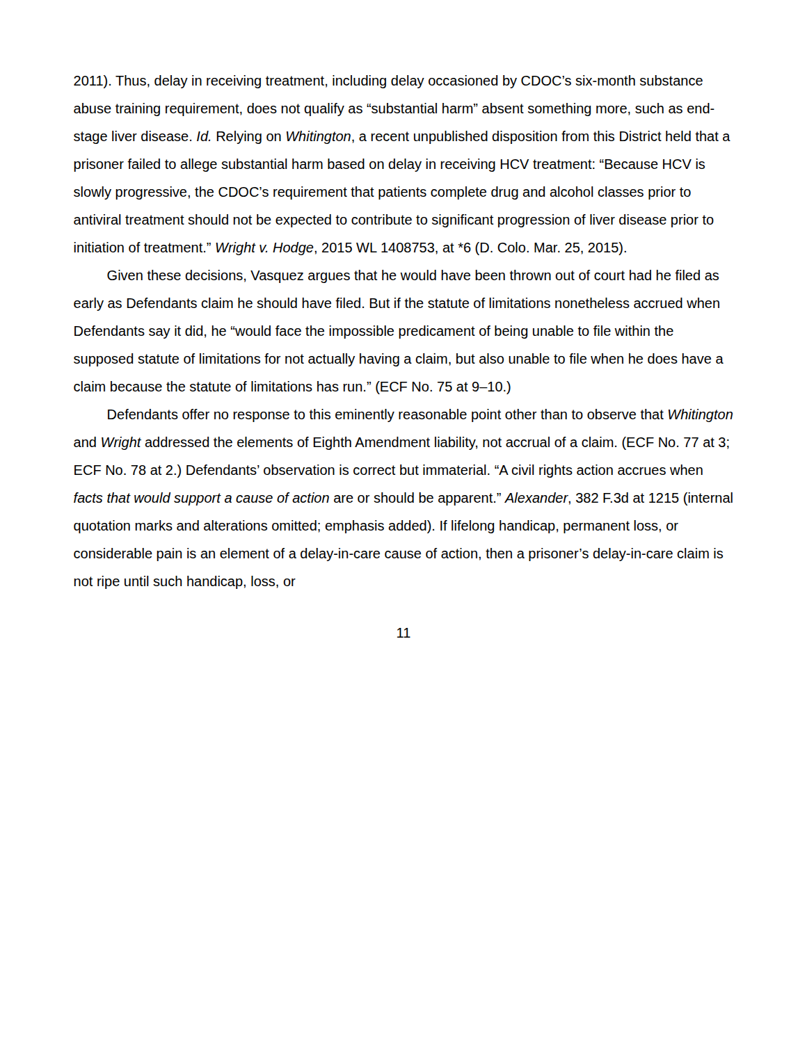2011). Thus, delay in receiving treatment, including delay occasioned by CDOC’s six-month substance abuse training requirement, does not qualify as “substantial harm” absent something more, such as end-stage liver disease. Id. Relying on Whitington, a recent unpublished disposition from this District held that a prisoner failed to allege substantial harm based on delay in receiving HCV treatment: “Because HCV is slowly progressive, the CDOC’s requirement that patients complete drug and alcohol classes prior to antiviral treatment should not be expected to contribute to significant progression of liver disease prior to initiation of treatment.” Wright v. Hodge, 2015 WL 1408753, at *6 (D. Colo. Mar. 25, 2015).
Given these decisions, Vasquez argues that he would have been thrown out of court had he filed as early as Defendants claim he should have filed. But if the statute of limitations nonetheless accrued when Defendants say it did, he “would face the impossible predicament of being unable to file within the supposed statute of limitations for not actually having a claim, but also unable to file when he does have a claim because the statute of limitations has run.” (ECF No. 75 at 9–10.)
Defendants offer no response to this eminently reasonable point other than to observe that Whitington and Wright addressed the elements of Eighth Amendment liability, not accrual of a claim. (ECF No. 77 at 3; ECF No. 78 at 2.) Defendants’ observation is correct but immaterial. “A civil rights action accrues when facts that would support a cause of action are or should be apparent.” Alexander, 382 F.3d at 1215 (internal quotation marks and alterations omitted; emphasis added). If lifelong handicap, permanent loss, or considerable pain is an element of a delay-in-care cause of action, then a prisoner’s delay-in-care claim is not ripe until such handicap, loss, or
11